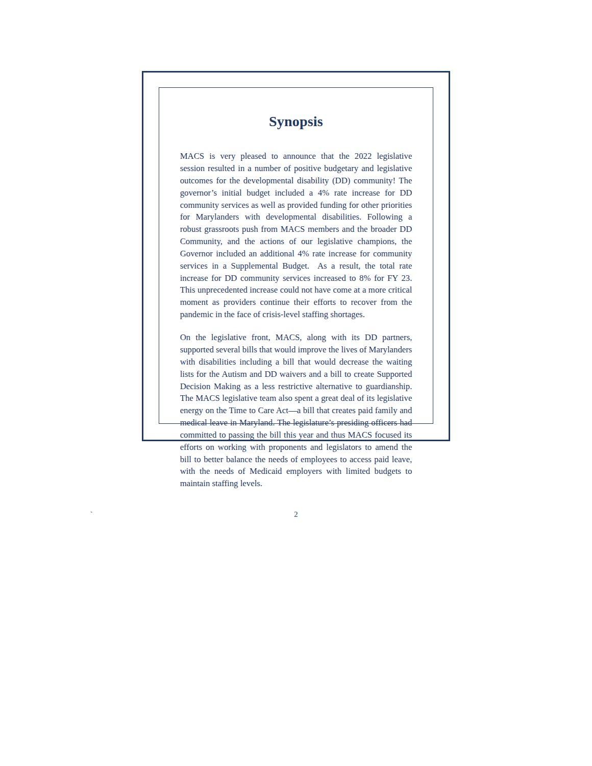Synopsis
MACS is very pleased to announce that the 2022 legislative session resulted in a number of positive budgetary and legislative outcomes for the developmental disability (DD) community! The governor’s initial budget included a 4% rate increase for DD community services as well as provided funding for other priorities for Marylanders with developmental disabilities. Following a robust grassroots push from MACS members and the broader DD Community, and the actions of our legislative champions, the Governor included an additional 4% rate increase for community services in a Supplemental Budget. As a result, the total rate increase for DD community services increased to 8% for FY 23. This unprecedented increase could not have come at a more critical moment as providers continue their efforts to recover from the pandemic in the face of crisis-level staffing shortages.
On the legislative front, MACS, along with its DD partners, supported several bills that would improve the lives of Marylanders with disabilities including a bill that would decrease the waiting lists for the Autism and DD waivers and a bill to create Supported Decision Making as a less restrictive alternative to guardianship. The MACS legislative team also spent a great deal of its legislative energy on the Time to Care Act—a bill that creates paid family and medical leave in Maryland. The legislature’s presiding officers had committed to passing the bill this year and thus MACS focused its efforts on working with proponents and legislators to amend the bill to better balance the needs of employees to access paid leave, with the needs of Medicaid employers with limited budgets to maintain staffing levels.
`
2